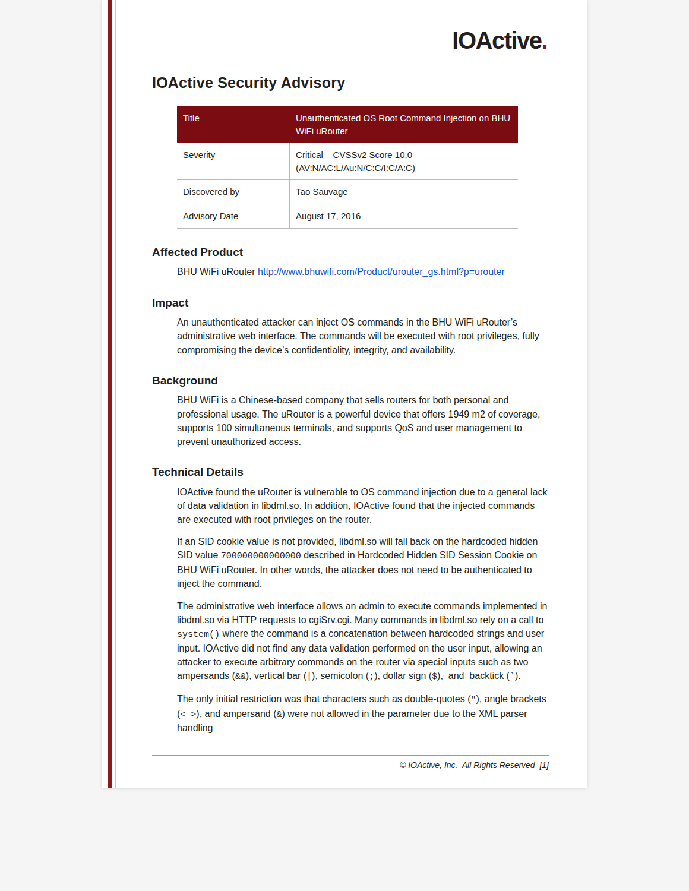IOActive.
IOActive Security Advisory
| Title | Unauthenticated OS Root Command Injection on BHU WiFi uRouter |
| Severity | Critical – CVSSv2 Score 10.0 (AV:N/AC:L/Au:N/C:C/I:C/A:C) |
| Discovered by | Tao Sauvage |
| Advisory Date | August 17, 2016 |
Affected Product
BHU WiFi uRouter http://www.bhuwifi.com/Product/urouter_gs.html?p=urouter
Impact
An unauthenticated attacker can inject OS commands in the BHU WiFi uRouter’s administrative web interface. The commands will be executed with root privileges, fully compromising the device’s confidentiality, integrity, and availability.
Background
BHU WiFi is a Chinese-based company that sells routers for both personal and professional usage. The uRouter is a powerful device that offers 1949 m2 of coverage, supports 100 simultaneous terminals, and supports QoS and user management to prevent unauthorized access.
Technical Details
IOActive found the uRouter is vulnerable to OS command injection due to a general lack of data validation in libdml.so. In addition, IOActive found that the injected commands are executed with root privileges on the router.
If an SID cookie value is not provided, libdml.so will fall back on the hardcoded hidden SID value 700000000000000 described in Hardcoded Hidden SID Session Cookie on BHU WiFi uRouter. In other words, the attacker does not need to be authenticated to inject the command.
The administrative web interface allows an admin to execute commands implemented in libdml.so via HTTP requests to cgiSrv.cgi. Many commands in libdml.so rely on a call to system() where the command is a concatenation between hardcoded strings and user input. IOActive did not find any data validation performed on the user input, allowing an attacker to execute arbitrary commands on the router via special inputs such as two ampersands (&&), vertical bar (|), semicolon (;), dollar sign ($), and backtick (`).
The only initial restriction was that characters such as double-quotes ("), angle brackets (< >), and ampersand (&) were not allowed in the parameter due to the XML parser handling
© IOActive, Inc. All Rights Reserved [1]